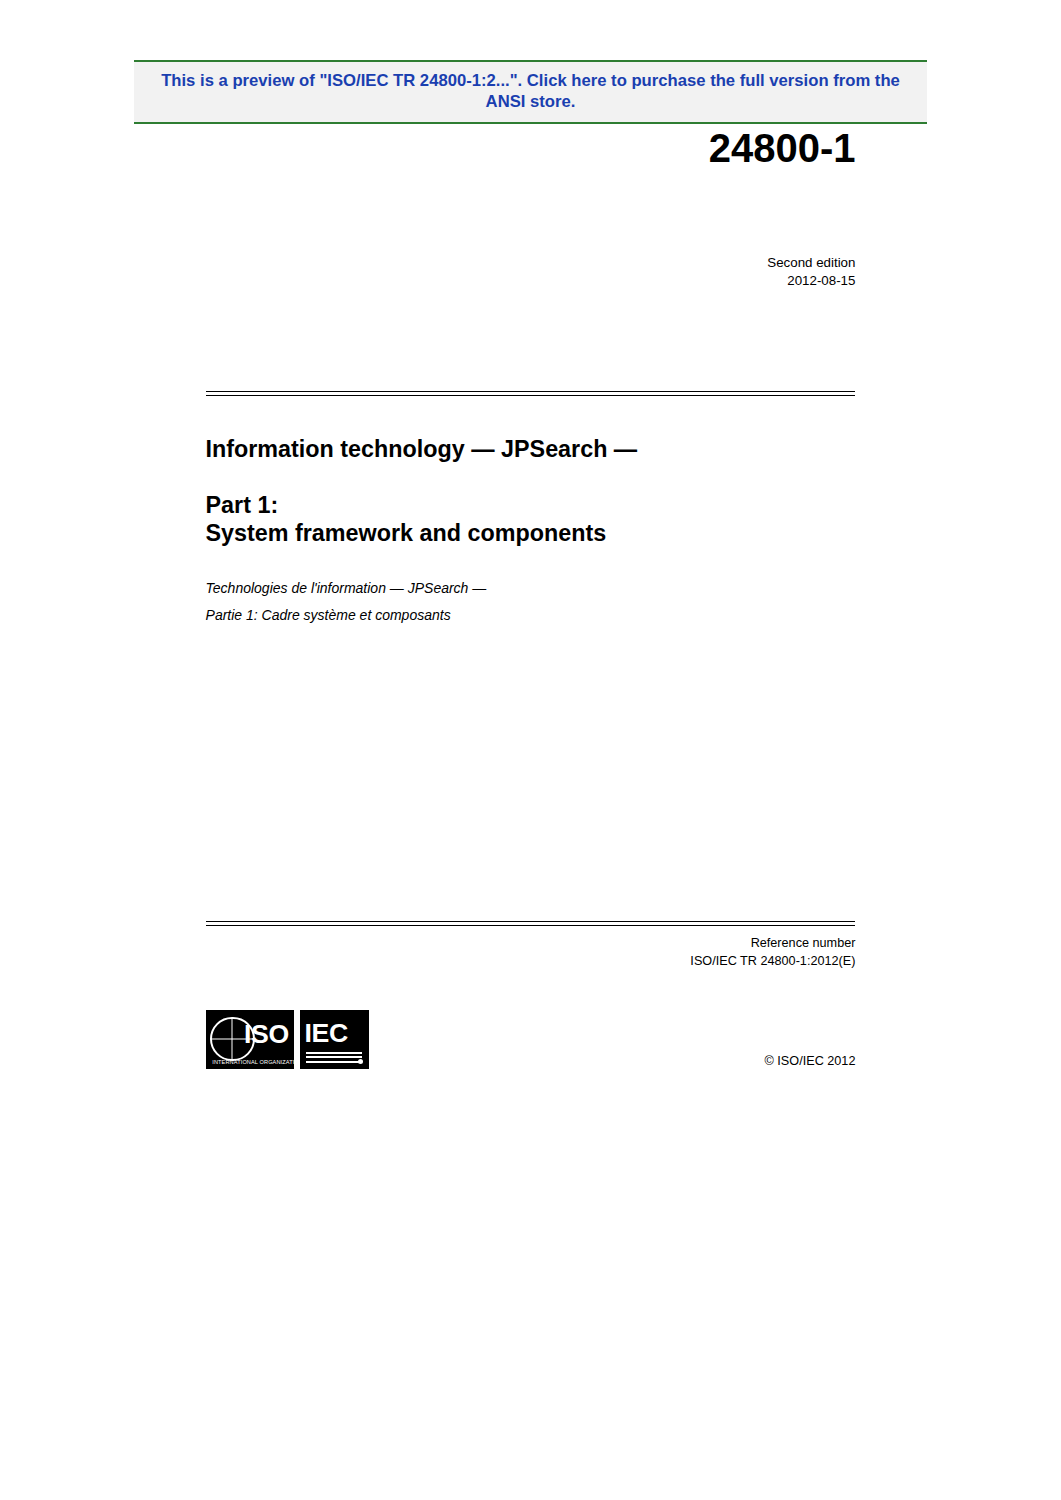TECHNICAL
ISO/IEC
24800-1
This is a preview of "ISO/IEC TR 24800-1:2...". Click here to purchase the full version from the ANSI store.
Second edition
2012-08-15
Information technology — JPSearch —
Part 1: System framework and components
Technologies de l'information — JPSearch —
Partie 1: Cadre système et composants
Reference number
ISO/IEC TR 24800-1:2012(E)
ISO
INTERNATIONAL ORGANIZATION FOR STANDARDIZATION
IEC
© ISO/IEC 2012